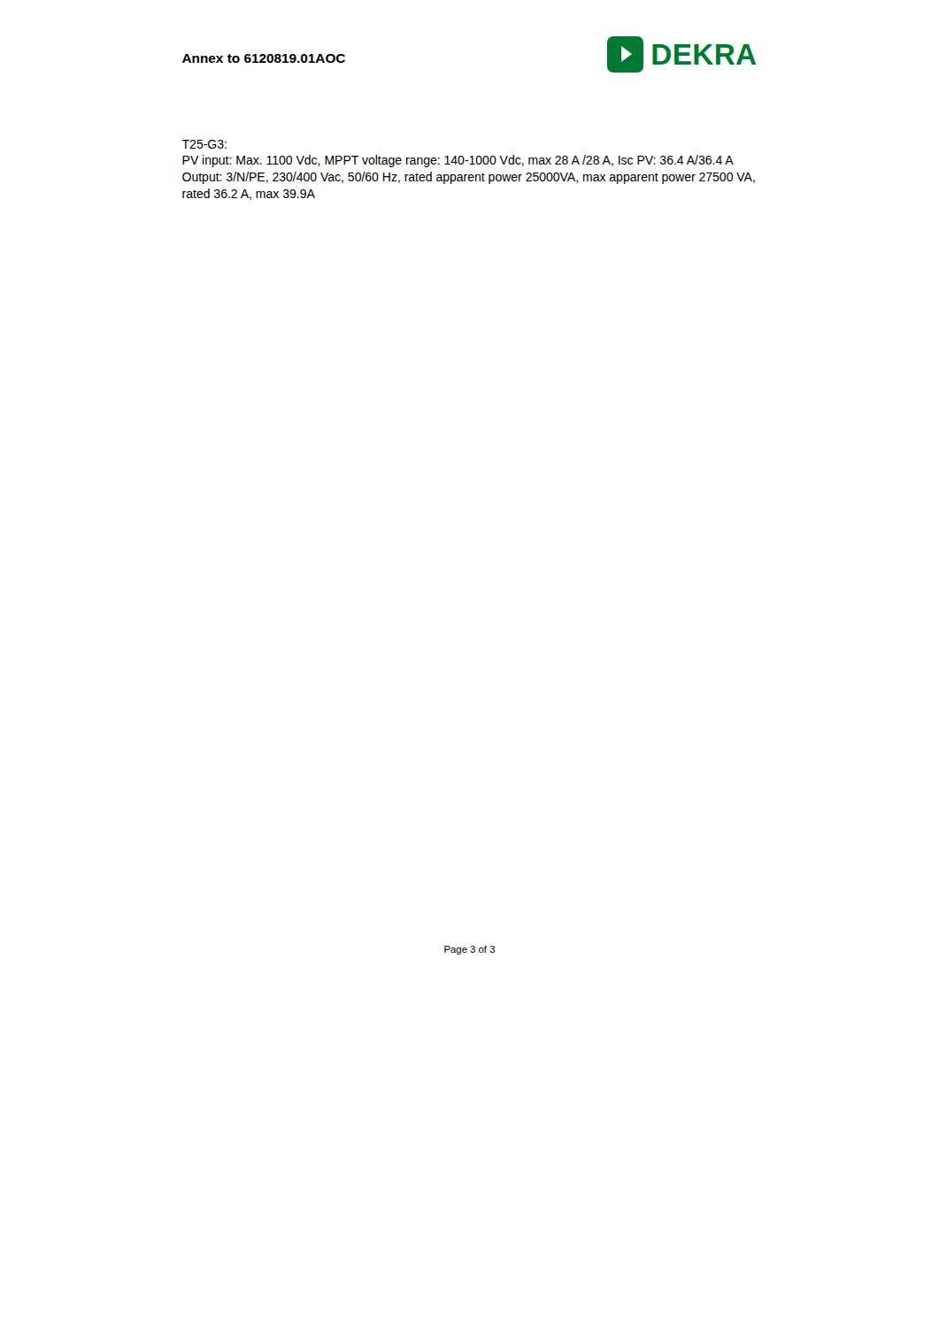Annex to 6120819.01AOC
DEKRA
T25-G3:
PV input: Max. 1100 Vdc, MPPT voltage range: 140-1000 Vdc, max 28 A /28 A, Isc PV: 36.4 A/36.4 A
Output: 3/N/PE, 230/400 Vac, 50/60 Hz, rated apparent power 25000VA, max apparent power 27500 VA, rated 36.2 A, max 39.9A
Page 3 of 3